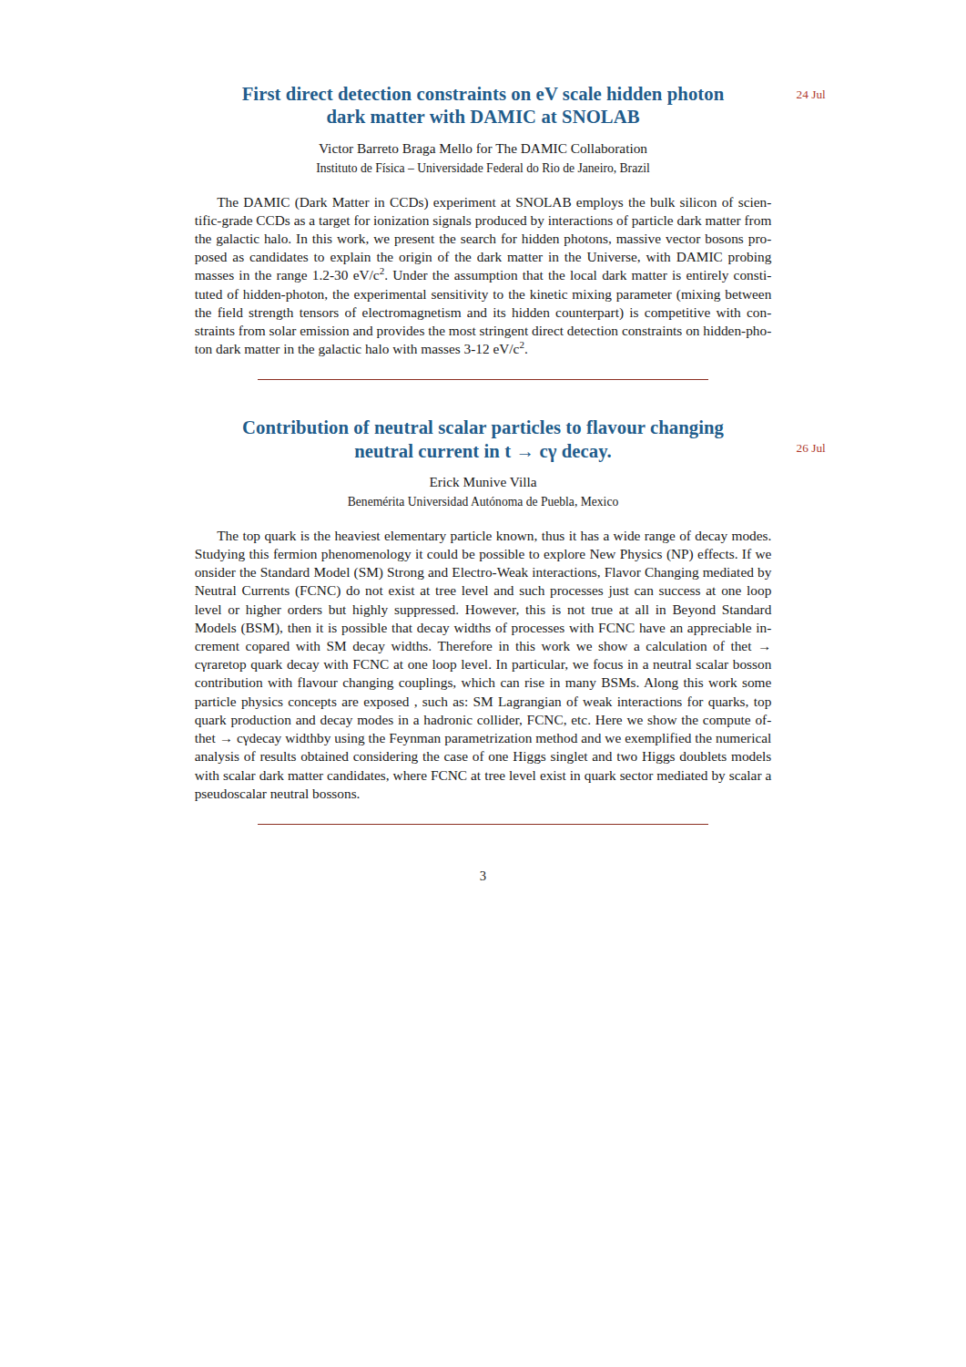24 Jul
First direct detection constraints on eV scale hidden photon
dark matter with DAMIC at SNOLAB
Victor Barreto Braga Mello for The DAMIC Collaboration
Instituto de Física – Universidade Federal do Rio de Janeiro, Brazil
The DAMIC (Dark Matter in CCDs) experiment at SNOLAB employs the bulk silicon of scientific-grade CCDs as a target for ionization signals produced by interactions of particle dark matter from the galactic halo. In this work, we present the search for hidden photons, massive vector bosons proposed as candidates to explain the origin of the dark matter in the Universe, with DAMIC probing masses in the range 1.2-30 eV/c2. Under the assumption that the local dark matter is entirely constituted of hidden-photon, the experimental sensitivity to the kinetic mixing parameter (mixing between the field strength tensors of electromagnetism and its hidden counterpart) is competitive with constraints from solar emission and provides the most stringent direct detection constraints on hidden-photon dark matter in the galactic halo with masses 3-12 eV/c2.
26 Jul
Contribution of neutral scalar particles to flavour changing
neutral current in t → cγ decay.
Erick Munive Villa
Benemérita Universidad Autónoma de Puebla, Mexico
The top quark is the heaviest elementary particle known, thus it has a wide range of decay modes. Studying this fermion phenomenology it could be possible to explore New Physics (NP) effects. If we onsider the Standard Model (SM) Strong and Electro-Weak interactions, Flavor Changing mediated by Neutral Currents (FCNC) do not exist at tree level and such processes just can success at one loop level or higher orders but highly suppressed. However, this is not true at all in Beyond Standard Models (BSM), then it is possible that decay widths of processes with FCNC have an appreciable increment copared with SM decay widths. Therefore in this work we show a calculation of thet → cγraretop quark decay with FCNC at one loop level. In particular, we focus in a neutral scalar bosson contribution with flavour changing couplings, which can rise in many BSMs. Along this work some particle physics concepts are exposed , such as: SM Lagrangian of weak interactions for quarks, top quark production and decay modes in a hadronic collider, FCNC, etc. Here we show the compute ofthet → cγdecay widthby using the Feynman parametrization method and we exemplified the numerical analysis of results obtained considering the case of one Higgs singlet and two Higgs doublets models with scalar dark matter candidates, where FCNC at tree level exist in quark sector mediated by scalar a pseudoscalar neutral bossons.
3